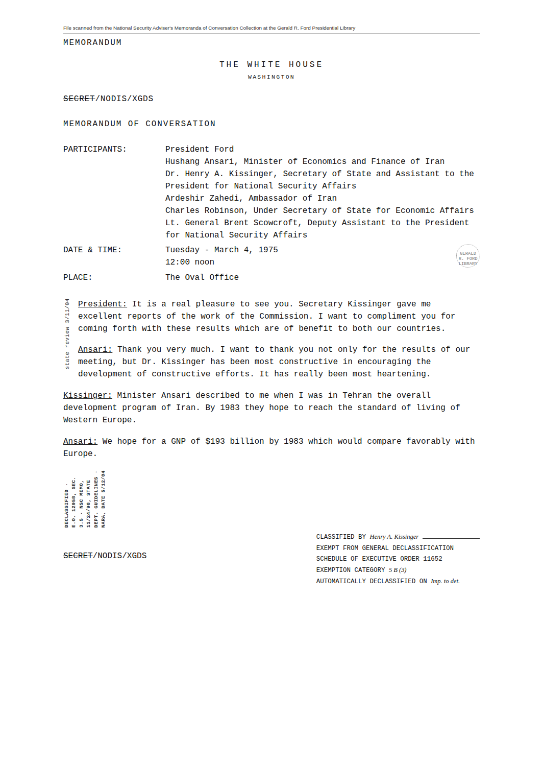File scanned from the National Security Adviser's Memoranda of Conversation Collection at the Gerald R. Ford Presidential Library
MEMORANDUM
THE WHITE HOUSE
WASHINGTON
SECRET/NODIS/XGDS
MEMORANDUM OF CONVERSATION
| PARTICIPANTS: | President Ford Hushang Ansari, Minister of Economics and Finance of Iran Dr. Henry A. Kissinger, Secretary of State and Assistant to the President for National Security Affairs Ardeshir Zahedi, Ambassador of Iran Charles Robinson, Under Secretary of State for Economic Affairs Lt. General Brent Scowcroft, Deputy Assistant to the President for National Security Affairs |
| DATE & TIME: | GERALD R. FORD LIBRARY Tuesday - March 4, 1975 12:00 noon |
| PLACE: | The Oval Office |
state review 3/11/04
President: It is a real pleasure to see you. Secretary Kissinger gave me excellent reports of the work of the Commission. I want to compliment you for coming forth with these results which are of benefit to both our countries.
Ansari: Thank you very much. I want to thank you not only for the results of our meeting, but Dr. Kissinger has been most constructive in encouraging the development of constructive efforts. It has really been most heartening.
Kissinger: Minister Ansari described to me when I was in Tehran the overall development program of Iran. By 1983 they hope to reach the standard of living of Western Europe.
Ansari: We hope for a GNP of $193 billion by 1983 which would compare favorably with Europe.
DECLASSIFIED · E.O. 12958, SEC. 3.5 · NSC MEMO, 11/24/98, STATE DEPT. GUIDELINES · NARA, DATE 5/12/04
SECRET/NODIS/XGDS
CLASSIFIED BY Henry A. Kissinger EXEMPT FROM GENERAL DECLASSIFICATION SCHEDULE OF EXECUTIVE ORDER 11652 EXEMPTION CATEGORY 5 B (3) AUTOMATICALLY DECLASSIFIED ON Imp. to det.